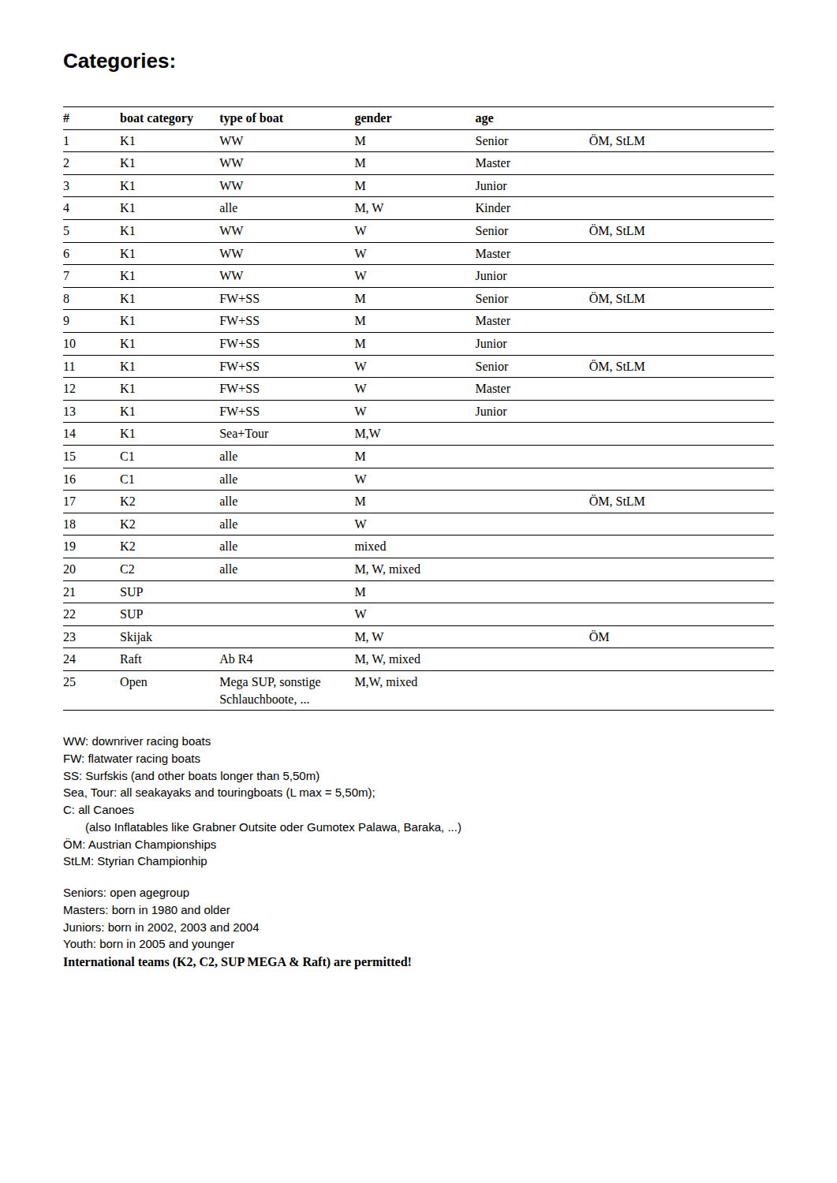Categories:
| # | boat category | type of boat | gender | age | |
| --- | --- | --- | --- | --- | --- |
| 1 | K1 | WW | M | Senior | ÖM, StLM |
| 2 | K1 | WW | M | Master | |
| 3 | K1 | WW | M | Junior | |
| 4 | K1 | alle | M, W | Kinder | |
| 5 | K1 | WW | W | Senior | ÖM, StLM |
| 6 | K1 | WW | W | Master | |
| 7 | K1 | WW | W | Junior | |
| 8 | K1 | FW+SS | M | Senior | ÖM, StLM |
| 9 | K1 | FW+SS | M | Master | |
| 10 | K1 | FW+SS | M | Junior | |
| 11 | K1 | FW+SS | W | Senior | ÖM, StLM |
| 12 | K1 | FW+SS | W | Master | |
| 13 | K1 | FW+SS | W | Junior | |
| 14 | K1 | Sea+Tour | M,W | | |
| 15 | C1 | alle | M | | |
| 16 | C1 | alle | W | | |
| 17 | K2 | alle | M | | ÖM, StLM |
| 18 | K2 | alle | W | | |
| 19 | K2 | alle | mixed | | |
| 20 | C2 | alle | M, W, mixed | | |
| 21 | SUP | | M | | |
| 22 | SUP | | W | | |
| 23 | Skijak | | M, W | | ÖM |
| 24 | Raft | Ab R4 | M, W, mixed | | |
| 25 | Open | Mega SUP, sonstige Schlauchboote, ... | M,W, mixed | | |
WW: downriver racing boats
FW: flatwater racing boats
SS: Surfskis (and other boats longer than 5,50m)
Sea, Tour: all seakayaks and touringboats (L max = 5,50m);
C: all Canoes
(also Inflatables like Grabner Outsite oder Gumotex Palawa, Baraka, ...)
ÖM: Austrian Championships
StLM: Styrian Championhip
Seniors: open agegroup
Masters: born in 1980 and older
Juniors: born in 2002, 2003 and 2004
Youth: born in 2005 and younger
International teams (K2, C2, SUP MEGA & Raft) are permitted!